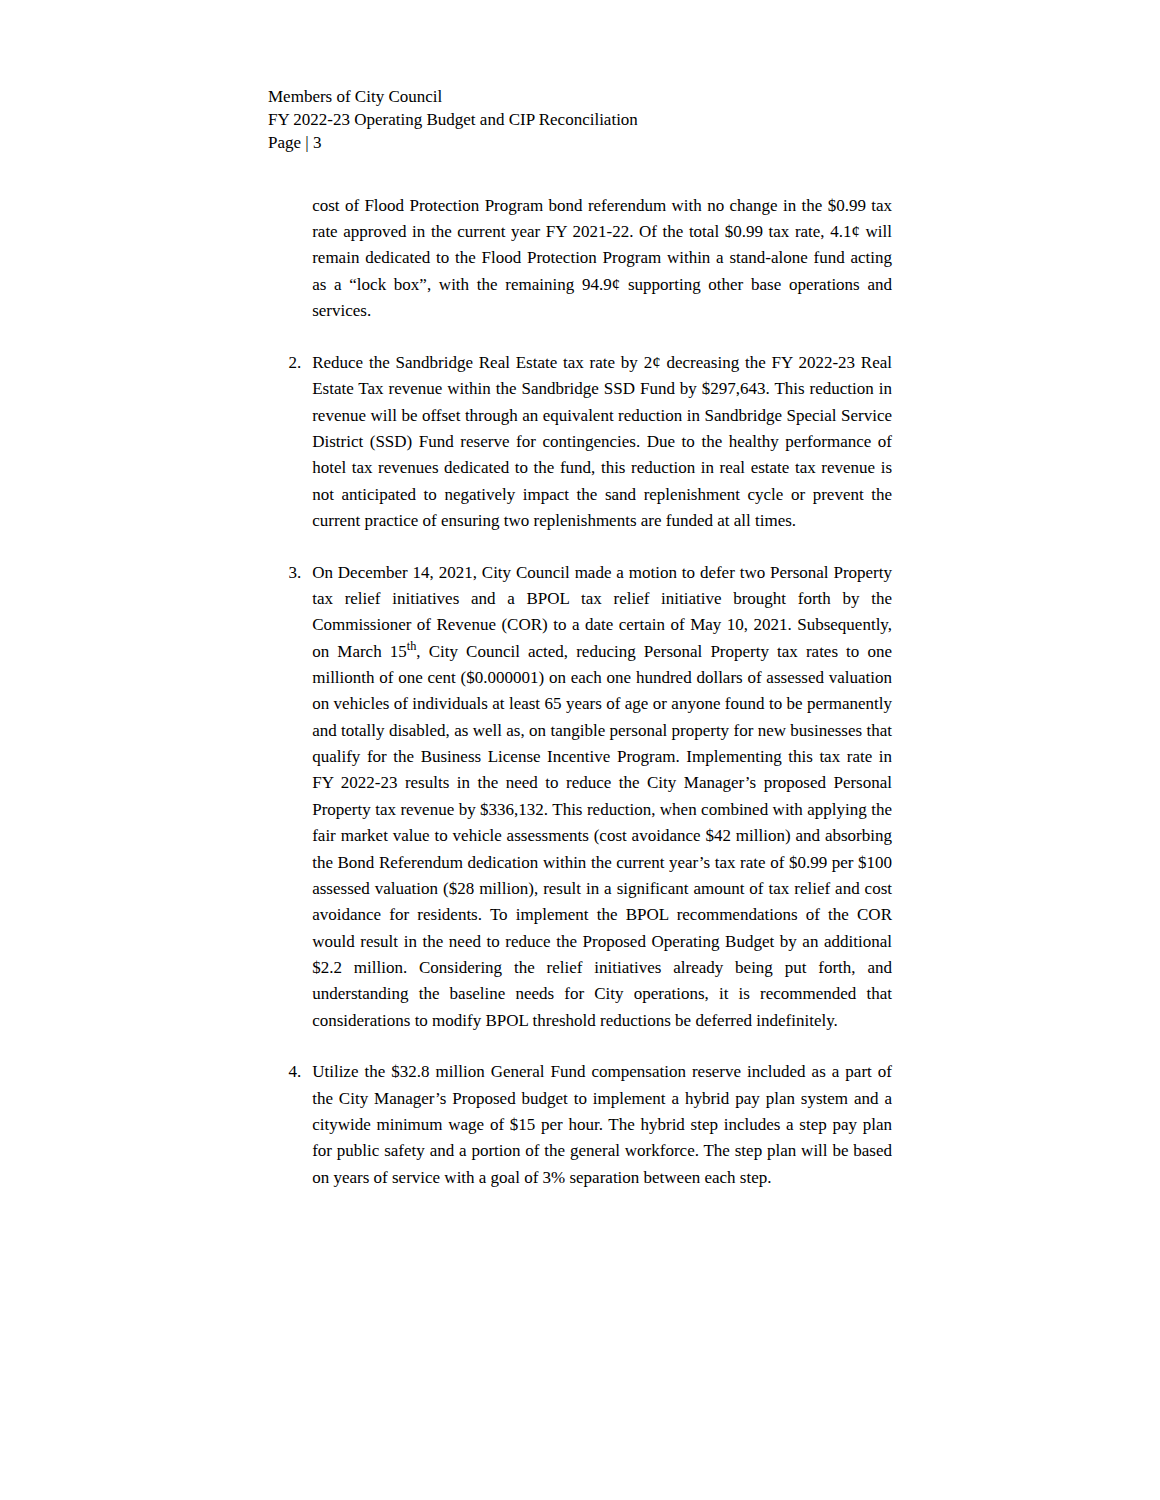Members of City Council
FY 2022-23 Operating Budget and CIP Reconciliation
Page | 3
cost of Flood Protection Program bond referendum with no change in the $0.99 tax rate approved in the current year FY 2021-22. Of the total $0.99 tax rate, 4.1¢ will remain dedicated to the Flood Protection Program within a stand-alone fund acting as a “lock box”, with the remaining 94.9¢ supporting other base operations and services.
2. Reduce the Sandbridge Real Estate tax rate by 2¢ decreasing the FY 2022-23 Real Estate Tax revenue within the Sandbridge SSD Fund by $297,643. This reduction in revenue will be offset through an equivalent reduction in Sandbridge Special Service District (SSD) Fund reserve for contingencies. Due to the healthy performance of hotel tax revenues dedicated to the fund, this reduction in real estate tax revenue is not anticipated to negatively impact the sand replenishment cycle or prevent the current practice of ensuring two replenishments are funded at all times.
3. On December 14, 2021, City Council made a motion to defer two Personal Property tax relief initiatives and a BPOL tax relief initiative brought forth by the Commissioner of Revenue (COR) to a date certain of May 10, 2021. Subsequently, on March 15th, City Council acted, reducing Personal Property tax rates to one millionth of one cent ($0.000001) on each one hundred dollars of assessed valuation on vehicles of individuals at least 65 years of age or anyone found to be permanently and totally disabled, as well as, on tangible personal property for new businesses that qualify for the Business License Incentive Program. Implementing this tax rate in FY 2022-23 results in the need to reduce the City Manager’s proposed Personal Property tax revenue by $336,132. This reduction, when combined with applying the fair market value to vehicle assessments (cost avoidance $42 million) and absorbing the Bond Referendum dedication within the current year’s tax rate of $0.99 per $100 assessed valuation ($28 million), result in a significant amount of tax relief and cost avoidance for residents. To implement the BPOL recommendations of the COR would result in the need to reduce the Proposed Operating Budget by an additional $2.2 million. Considering the relief initiatives already being put forth, and understanding the baseline needs for City operations, it is recommended that considerations to modify BPOL threshold reductions be deferred indefinitely.
4. Utilize the $32.8 million General Fund compensation reserve included as a part of the City Manager’s Proposed budget to implement a hybrid pay plan system and a citywide minimum wage of $15 per hour. The hybrid step includes a step pay plan for public safety and a portion of the general workforce. The step plan will be based on years of service with a goal of 3% separation between each step.